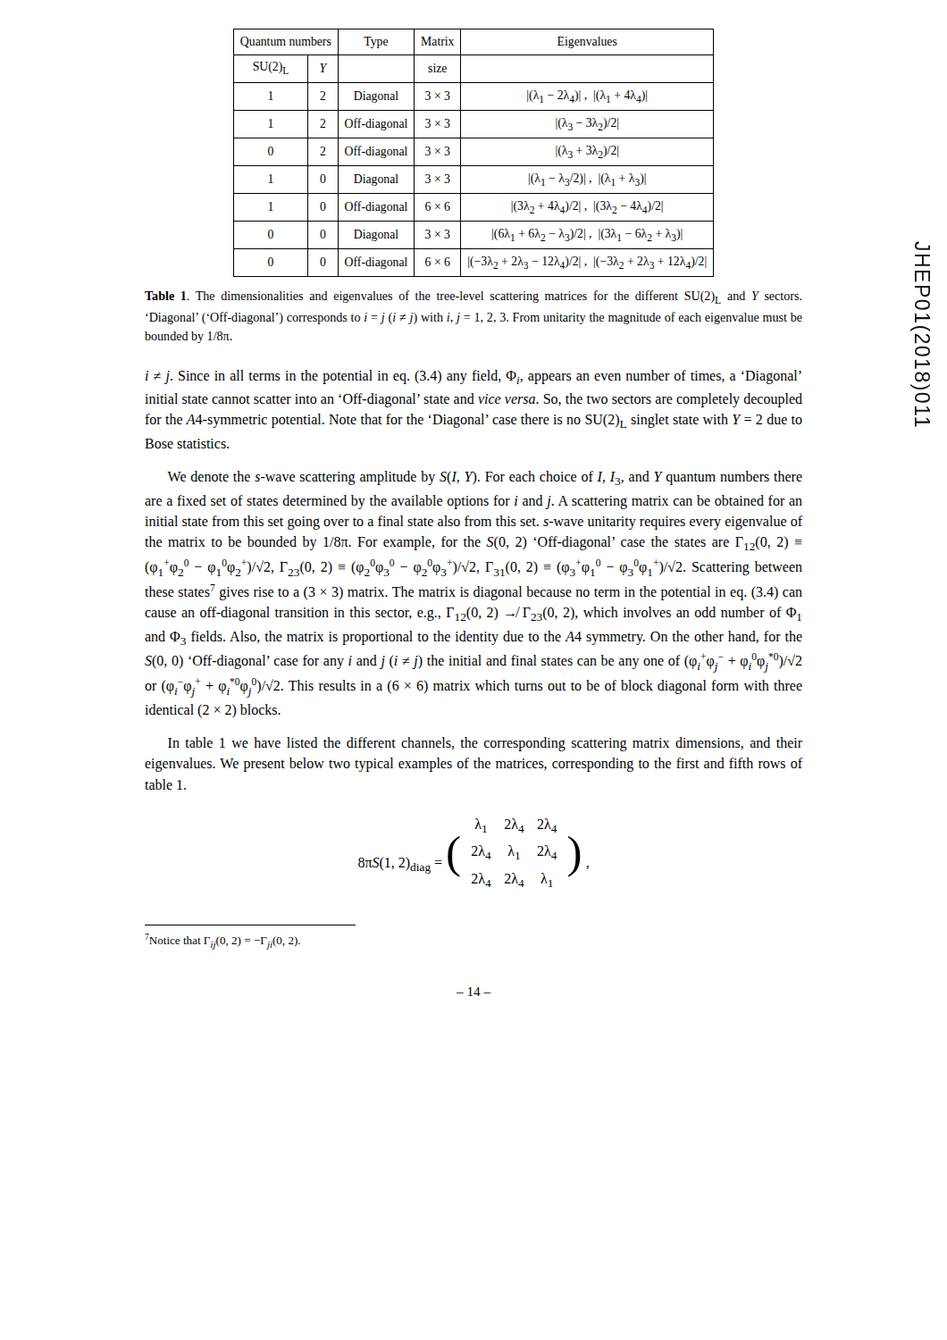JHEP01(2018)011
| Quantum numbers | Type | Matrix | Eigenvalues |
| --- | --- | --- | --- |
| SU(2) L | Y | | size | |
| 1 | 2 | Diagonal | 3 × 3 | /(λ 1 − 2λ 4 )/ , /(λ 1 + 4λ 4 )/ |
| 1 | 2 | Off-diagonal | 3 × 3 | /(λ 3 − 3λ 2 )/2/ |
| 0 | 2 | Off-diagonal | 3 × 3 | /(λ 3 + 3λ 2 )/2/ |
| 1 | 0 | Diagonal | 3 × 3 | /(λ 1 − λ 3 /2)/ , /(λ 1 + λ 3 )/ |
| 1 | 0 | Off-diagonal | 6 × 6 | /(3λ 2 + 4λ 4 )/2/ , /(3λ 2 − 4λ 4 )/2/ |
| 0 | 0 | Diagonal | 3 × 3 | /(6λ 1 + 6λ 2 − λ 3 )/2/ , /(3λ 1 − 6λ 2 + λ 3 )/ |
| 0 | 0 | Off-diagonal | 6 × 6 | /(−3λ 2 + 2λ 3 − 12λ 4 )/2/ , /(−3λ 2 + 2λ 3 + 12λ 4 )/2/ |
Table 1. The dimensionalities and eigenvalues of the tree-level scattering matrices for the different SU(2)L and Y sectors. ‘Diagonal’ (‘Off-diagonal’) corresponds to i = j (i ≠ j) with i, j = 1, 2, 3. From unitarity the magnitude of each eigenvalue must be bounded by 1/8π.
i ≠ j. Since in all terms in the potential in eq. (3.4) any field, Φi, appears an even number of times, a ‘Diagonal’ initial state cannot scatter into an ‘Off-diagonal’ state and vice versa. So, the two sectors are completely decoupled for the A4-symmetric potential. Note that for the ‘Diagonal’ case there is no SU(2)L singlet state with Y = 2 due to Bose statistics.
We denote the s-wave scattering amplitude by S(I, Y). For each choice of I, I3, and Y quantum numbers there are a fixed set of states determined by the available options for i and j. A scattering matrix can be obtained for an initial state from this set going over to a final state also from this set. s-wave unitarity requires every eigenvalue of the matrix to be bounded by 1/8π. For example, for the S(0, 2) ‘Off-diagonal’ case the states are Γ12(0, 2) ≡ (φ1+φ20 − φ10φ2+)/√2, Γ23(0, 2) ≡ (φ20φ30 − φ20φ3+)/√2, Γ31(0, 2) ≡ (φ3+φ10 − φ30φ1+)/√2. Scattering between these states7 gives rise to a (3 × 3) matrix. The matrix is diagonal because no term in the potential in eq. (3.4) can cause an off-diagonal transition in this sector, e.g., Γ12(0, 2) ↛ Γ23(0, 2), which involves an odd number of Φ1 and Φ3 fields. Also, the matrix is proportional to the identity due to the A4 symmetry. On the other hand, for the S(0, 0) ‘Off-diagonal’ case for any i and j (i ≠ j) the initial and final states can be any one of (φi+φj− + φi0φj*0)/√2 or (φi−φj+ + φi*0φj0)/√2. This results in a (6 × 6) matrix which turns out to be of block diagonal form with three identical (2 × 2) blocks.
In table 1 we have listed the different channels, the corresponding scattering matrix dimensions, and their eigenvalues. We present below two typical examples of the matrices, corresponding to the first and fifth rows of table 1.
8πS(1, 2)diag = (
| λ 1 | 2λ 4 | 2λ 4 |
| 2λ 4 | λ 1 | 2λ 4 |
| 2λ 4 | 2λ 4 | λ 1 |
) ,
7Notice that Γij(0, 2) = −Γji(0, 2).
– 14 –